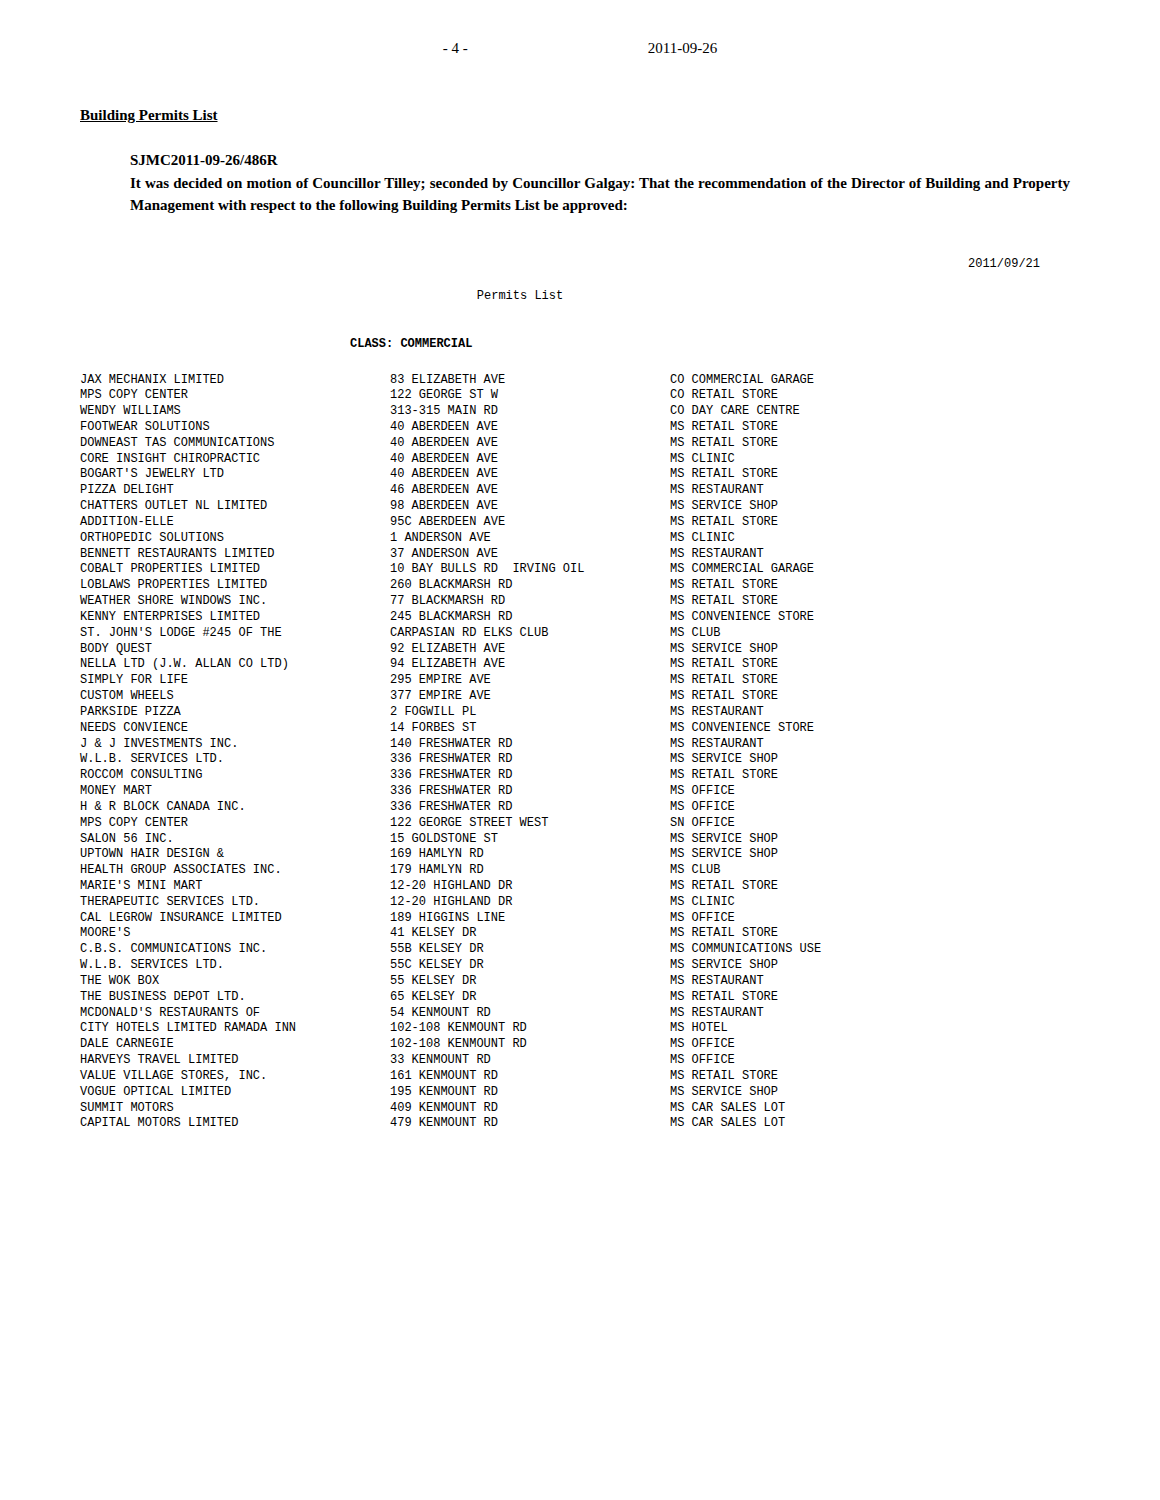- 4 - 2011-09-26
Building Permits List
SJMC2011-09-26/486R
It was decided on motion of Councillor Tilley; seconded by Councillor Galgay: That the recommendation of the Director of Building and Property Management with respect to the following Building Permits List be approved:
2011/09/21
Permits List
CLASS: COMMERCIAL
| JAX MECHANIX LIMITED | 83 ELIZABETH AVE | CO COMMERCIAL GARAGE |
| MPS COPY CENTER | 122 GEORGE ST W | CO RETAIL STORE |
| WENDY WILLIAMS | 313-315 MAIN RD | CO DAY CARE CENTRE |
| FOOTWEAR SOLUTIONS | 40 ABERDEEN AVE | MS RETAIL STORE |
| DOWNEAST TAS COMMUNICATIONS | 40 ABERDEEN AVE | MS RETAIL STORE |
| CORE INSIGHT CHIROPRACTIC | 40 ABERDEEN AVE | MS CLINIC |
| BOGART'S JEWELRY LTD | 40 ABERDEEN AVE | MS RETAIL STORE |
| PIZZA DELIGHT | 46 ABERDEEN AVE | MS RESTAURANT |
| CHATTERS OUTLET NL LIMITED | 98 ABERDEEN AVE | MS SERVICE SHOP |
| ADDITION-ELLE | 95C ABERDEEN AVE | MS RETAIL STORE |
| ORTHOPEDIC SOLUTIONS | 1 ANDERSON AVE | MS CLINIC |
| BENNETT RESTAURANTS LIMITED | 37 ANDERSON AVE | MS RESTAURANT |
| COBALT PROPERTIES LIMITED | 10 BAY BULLS RD IRVING OIL | MS COMMERCIAL GARAGE |
| LOBLAWS PROPERTIES LIMITED | 260 BLACKMARSH RD | MS RETAIL STORE |
| WEATHER SHORE WINDOWS INC. | 77 BLACKMARSH RD | MS RETAIL STORE |
| KENNY ENTERPRISES LIMITED | 245 BLACKMARSH RD | MS CONVENIENCE STORE |
| ST. JOHN'S LODGE #245 OF THE | CARPASIAN RD ELKS CLUB | MS CLUB |
| BODY QUEST | 92 ELIZABETH AVE | MS SERVICE SHOP |
| NELLA LTD (J.W. ALLAN CO LTD) | 94 ELIZABETH AVE | MS RETAIL STORE |
| SIMPLY FOR LIFE | 295 EMPIRE AVE | MS RETAIL STORE |
| CUSTOM WHEELS | 377 EMPIRE AVE | MS RETAIL STORE |
| PARKSIDE PIZZA | 2 FOGWILL PL | MS RESTAURANT |
| NEEDS CONVIENCE | 14 FORBES ST | MS CONVENIENCE STORE |
| J & J INVESTMENTS INC. | 140 FRESHWATER RD | MS RESTAURANT |
| W.L.B. SERVICES LTD. | 336 FRESHWATER RD | MS SERVICE SHOP |
| ROCCOM CONSULTING | 336 FRESHWATER RD | MS RETAIL STORE |
| MONEY MART | 336 FRESHWATER RD | MS OFFICE |
| H & R BLOCK CANADA INC. | 336 FRESHWATER RD | MS OFFICE |
| MPS COPY CENTER | 122 GEORGE STREET WEST | SN OFFICE |
| SALON 56 INC. | 15 GOLDSTONE ST | MS SERVICE SHOP |
| UPTOWN HAIR DESIGN & | 169 HAMLYN RD | MS SERVICE SHOP |
| HEALTH GROUP ASSOCIATES INC. | 179 HAMLYN RD | MS CLUB |
| MARIE'S MINI MART | 12-20 HIGHLAND DR | MS RETAIL STORE |
| THERAPEUTIC SERVICES LTD. | 12-20 HIGHLAND DR | MS CLINIC |
| CAL LEGROW INSURANCE LIMITED | 189 HIGGINS LINE | MS OFFICE |
| MOORE'S | 41 KELSEY DR | MS RETAIL STORE |
| C.B.S. COMMUNICATIONS INC. | 55B KELSEY DR | MS COMMUNICATIONS USE |
| W.L.B. SERVICES LTD. | 55C KELSEY DR | MS SERVICE SHOP |
| THE WOK BOX | 55 KELSEY DR | MS RESTAURANT |
| THE BUSINESS DEPOT LTD. | 65 KELSEY DR | MS RETAIL STORE |
| MCDONALD'S RESTAURANTS OF | 54 KENMOUNT RD | MS RESTAURANT |
| CITY HOTELS LIMITED RAMADA INN | 102-108 KENMOUNT RD | MS HOTEL |
| DALE CARNEGIE | 102-108 KENMOUNT RD | MS OFFICE |
| HARVEYS TRAVEL LIMITED | 33 KENMOUNT RD | MS OFFICE |
| VALUE VILLAGE STORES, INC. | 161 KENMOUNT RD | MS RETAIL STORE |
| VOGUE OPTICAL LIMITED | 195 KENMOUNT RD | MS SERVICE SHOP |
| SUMMIT MOTORS | 409 KENMOUNT RD | MS CAR SALES LOT |
| CAPITAL MOTORS LIMITED | 479 KENMOUNT RD | MS CAR SALES LOT |